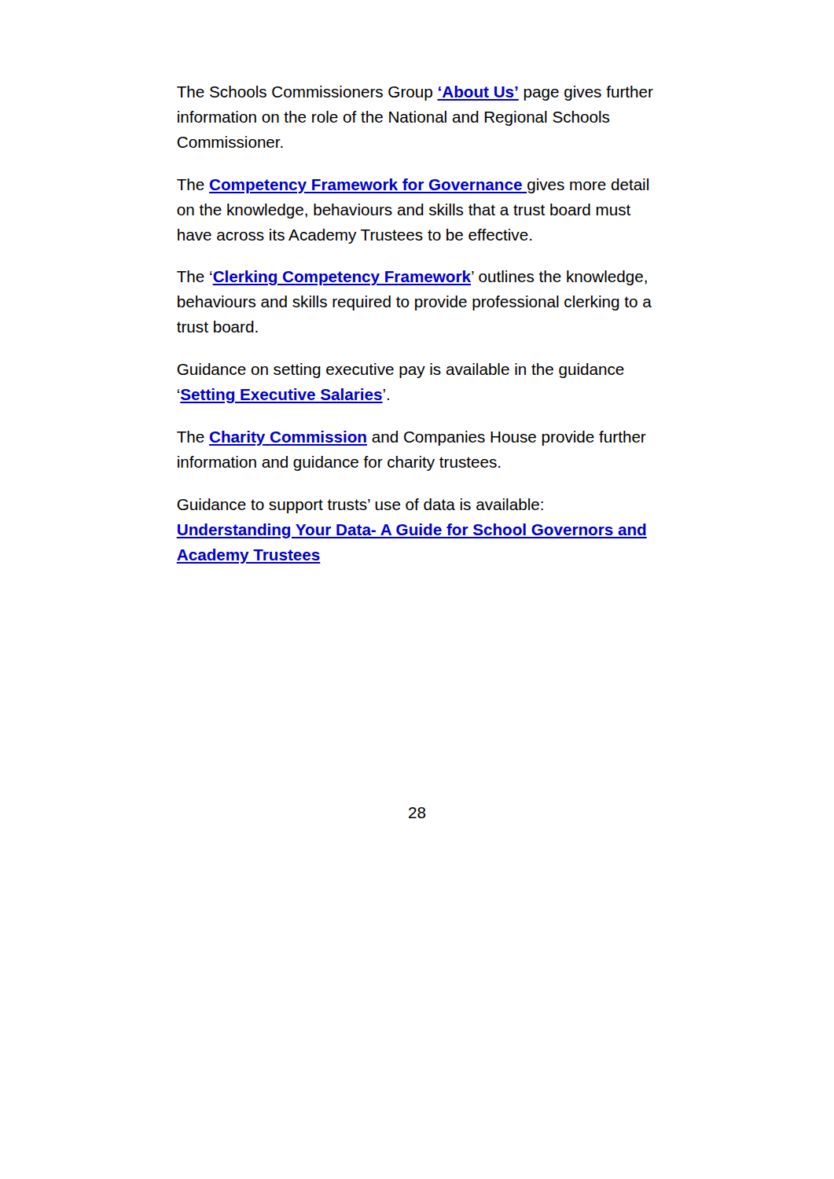The Schools Commissioners Group ‘About Us’ page gives further information on the role of the National and Regional Schools Commissioner.
The Competency Framework for Governance gives more detail on the knowledge, behaviours and skills that a trust board must have across its Academy Trustees to be effective.
The ‘Clerking Competency Framework’ outlines the knowledge, behaviours and skills required to provide professional clerking to a trust board.
Guidance on setting executive pay is available in the guidance ‘Setting Executive Salaries’.
The Charity Commission and Companies House provide further information and guidance for charity trustees.
Guidance to support trusts’ use of data is available: Understanding Your Data- A Guide for School Governors and Academy Trustees
28